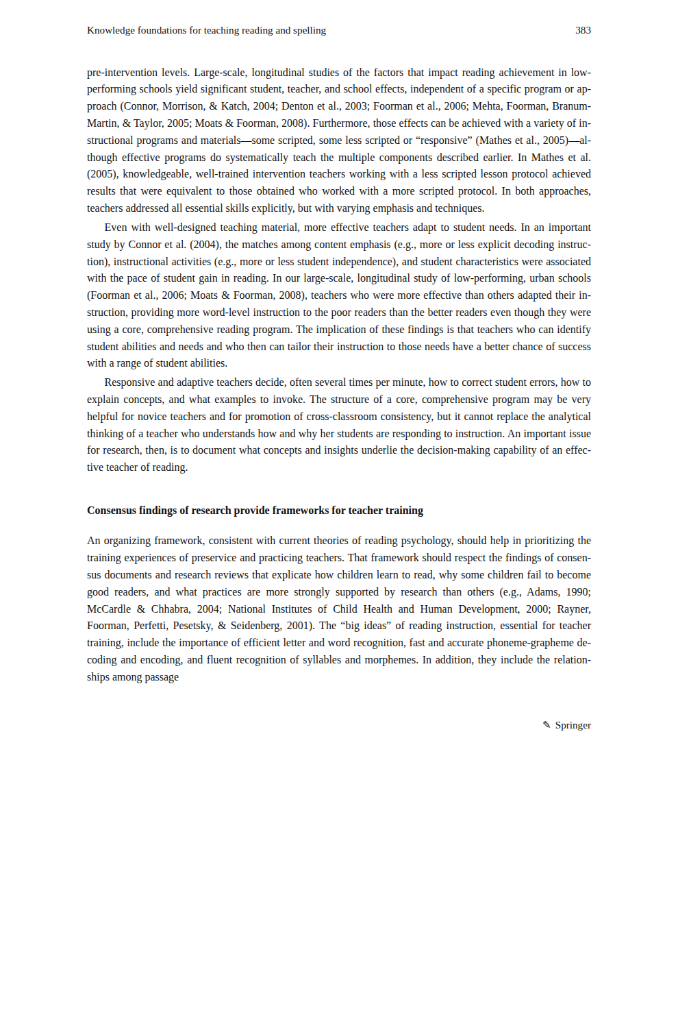Knowledge foundations for teaching reading and spelling 383
pre-intervention levels. Large-scale, longitudinal studies of the factors that impact reading achievement in low-performing schools yield significant student, teacher, and school effects, independent of a specific program or approach (Connor, Morrison, & Katch, 2004; Denton et al., 2003; Foorman et al., 2006; Mehta, Foorman, Branum-Martin, & Taylor, 2005; Moats & Foorman, 2008). Furthermore, those effects can be achieved with a variety of instructional programs and materials—some scripted, some less scripted or “responsive” (Mathes et al., 2005)—although effective programs do systematically teach the multiple components described earlier. In Mathes et al. (2005), knowledgeable, well-trained intervention teachers working with a less scripted lesson protocol achieved results that were equivalent to those obtained who worked with a more scripted protocol. In both approaches, teachers addressed all essential skills explicitly, but with varying emphasis and techniques.
Even with well-designed teaching material, more effective teachers adapt to student needs. In an important study by Connor et al. (2004), the matches among content emphasis (e.g., more or less explicit decoding instruction), instructional activities (e.g., more or less student independence), and student characteristics were associated with the pace of student gain in reading. In our large-scale, longitudinal study of low-performing, urban schools (Foorman et al., 2006; Moats & Foorman, 2008), teachers who were more effective than others adapted their instruction, providing more word-level instruction to the poor readers than the better readers even though they were using a core, comprehensive reading program. The implication of these findings is that teachers who can identify student abilities and needs and who then can tailor their instruction to those needs have a better chance of success with a range of student abilities.
Responsive and adaptive teachers decide, often several times per minute, how to correct student errors, how to explain concepts, and what examples to invoke. The structure of a core, comprehensive program may be very helpful for novice teachers and for promotion of cross-classroom consistency, but it cannot replace the analytical thinking of a teacher who understands how and why her students are responding to instruction. An important issue for research, then, is to document what concepts and insights underlie the decision-making capability of an effective teacher of reading.
Consensus findings of research provide frameworks for teacher training
An organizing framework, consistent with current theories of reading psychology, should help in prioritizing the training experiences of preservice and practicing teachers. That framework should respect the findings of consensus documents and research reviews that explicate how children learn to read, why some children fail to become good readers, and what practices are more strongly supported by research than others (e.g., Adams, 1990; McCardle & Chhabra, 2004; National Institutes of Child Health and Human Development, 2000; Rayner, Foorman, Perfetti, Pesetsky, & Seidenberg, 2001). The “big ideas” of reading instruction, essential for teacher training, include the importance of efficient letter and word recognition, fast and accurate phoneme-grapheme decoding and encoding, and fluent recognition of syllables and morphemes. In addition, they include the relationships among passage
✎Springer